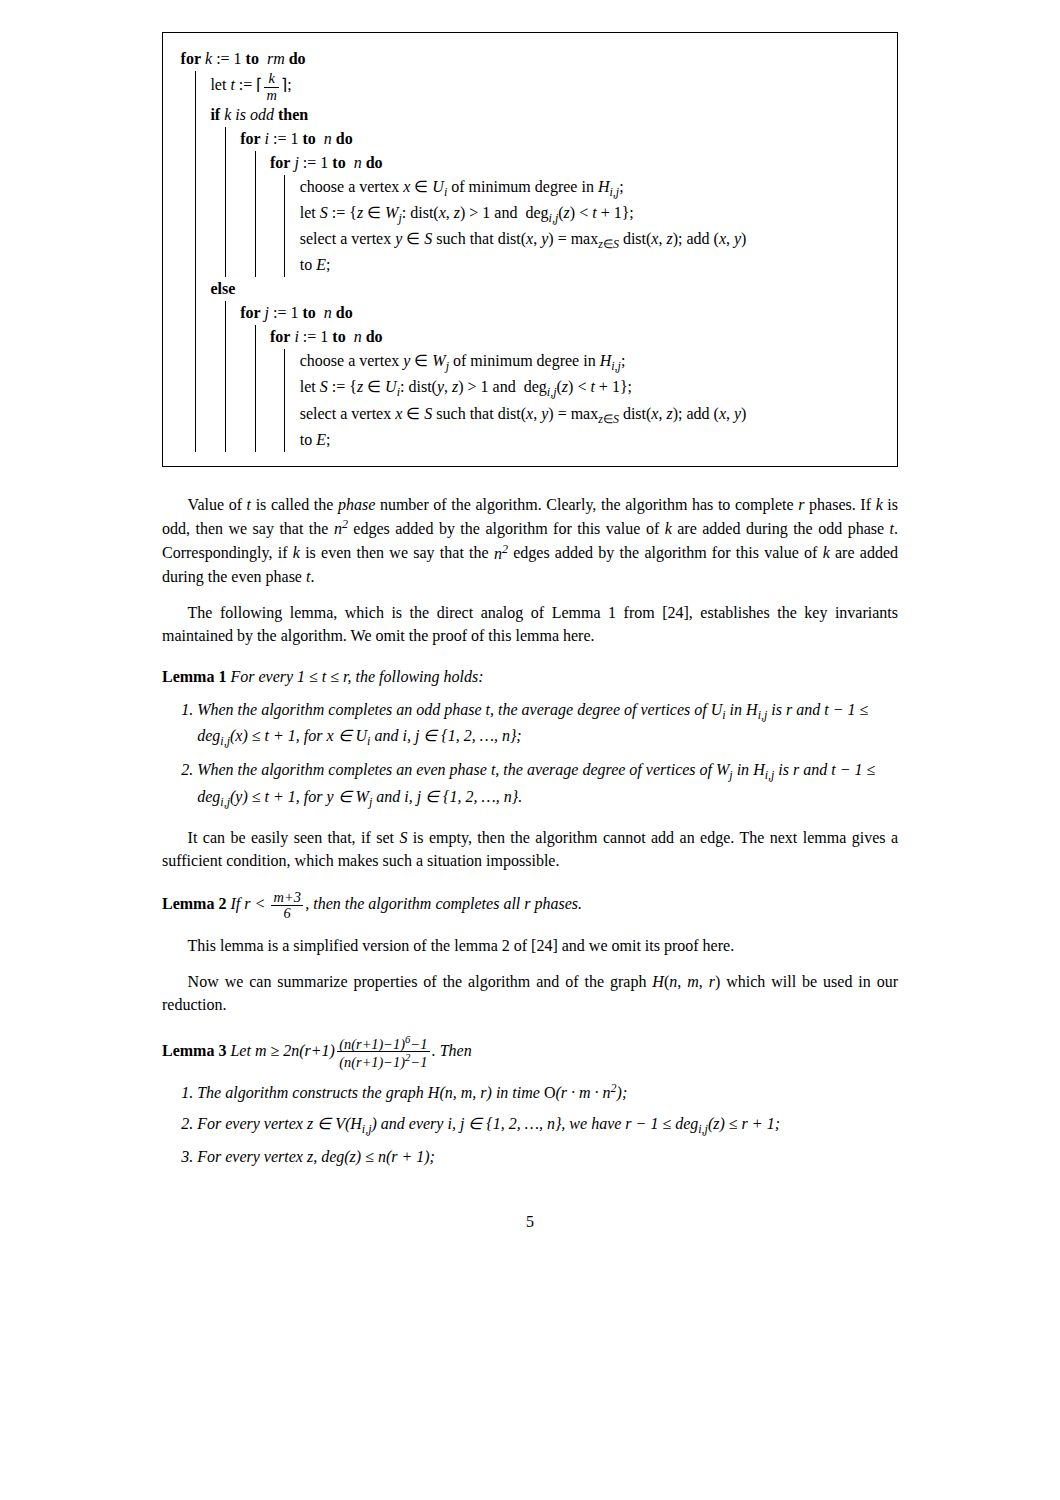for k := 1 to rm do
let t := ⌈km⌉;
if k is odd then
for i := 1 to n do
for j := 1 to n do
choose a vertex x ∈ Ui of minimum degree in Hi,j;
let S := {z ∈ Wj: dist(x, z) > 1 and degi,j(z) < t + 1};
select a vertex y ∈ S such that dist(x, y) = maxz∈S dist(x, z); add (x, y)
to E;
else
for j := 1 to n do
for i := 1 to n do
choose a vertex y ∈ Wj of minimum degree in Hi,j;
let S := {z ∈ Ui: dist(y, z) > 1 and degi,j(z) < t + 1};
select a vertex x ∈ S such that dist(x, y) = maxz∈S dist(x, z); add (x, y)
to E;
Value of t is called the phase number of the algorithm. Clearly, the algorithm has to complete r phases. If k is odd, then we say that the n2 edges added by the algorithm for this value of k are added during the odd phase t. Correspondingly, if k is even then we say that the n2 edges added by the algorithm for this value of k are added during the even phase t.
The following lemma, which is the direct analog of Lemma 1 from [24], establishes the key invariants maintained by the algorithm. We omit the proof of this lemma here.
Lemma 1 For every 1 ≤ t ≤ r, the following holds:
When the algorithm completes an odd phase t, the average degree of vertices of Ui in Hi,j is r and t − 1 ≤ degi,j(x) ≤ t + 1, for x ∈ Ui and i, j ∈ {1, 2, …, n};
When the algorithm completes an even phase t, the average degree of vertices of Wj in Hi,j is r and t − 1 ≤ degi,j(y) ≤ t + 1, for y ∈ Wj and i, j ∈ {1, 2, …, n}.
It can be easily seen that, if set S is empty, then the algorithm cannot add an edge. The next lemma gives a sufficient condition, which makes such a situation impossible.
Lemma 2 If r < m+36, then the algorithm completes all r phases.
This lemma is a simplified version of the lemma 2 of [24] and we omit its proof here.
Now we can summarize properties of the algorithm and of the graph H(n, m, r) which will be used in our reduction.
Lemma 3 Let m ≥ 2n(r+1)(n(r+1)−1)6−1(n(r+1)−1)2−1. Then
The algorithm constructs the graph H(n, m, r) in time O(r · m · n2);
For every vertex z ∈ V(Hi,j) and every i, j ∈ {1, 2, …, n}, we have r − 1 ≤ degi,j(z) ≤ r + 1;
For every vertex z, deg(z) ≤ n(r + 1);
5